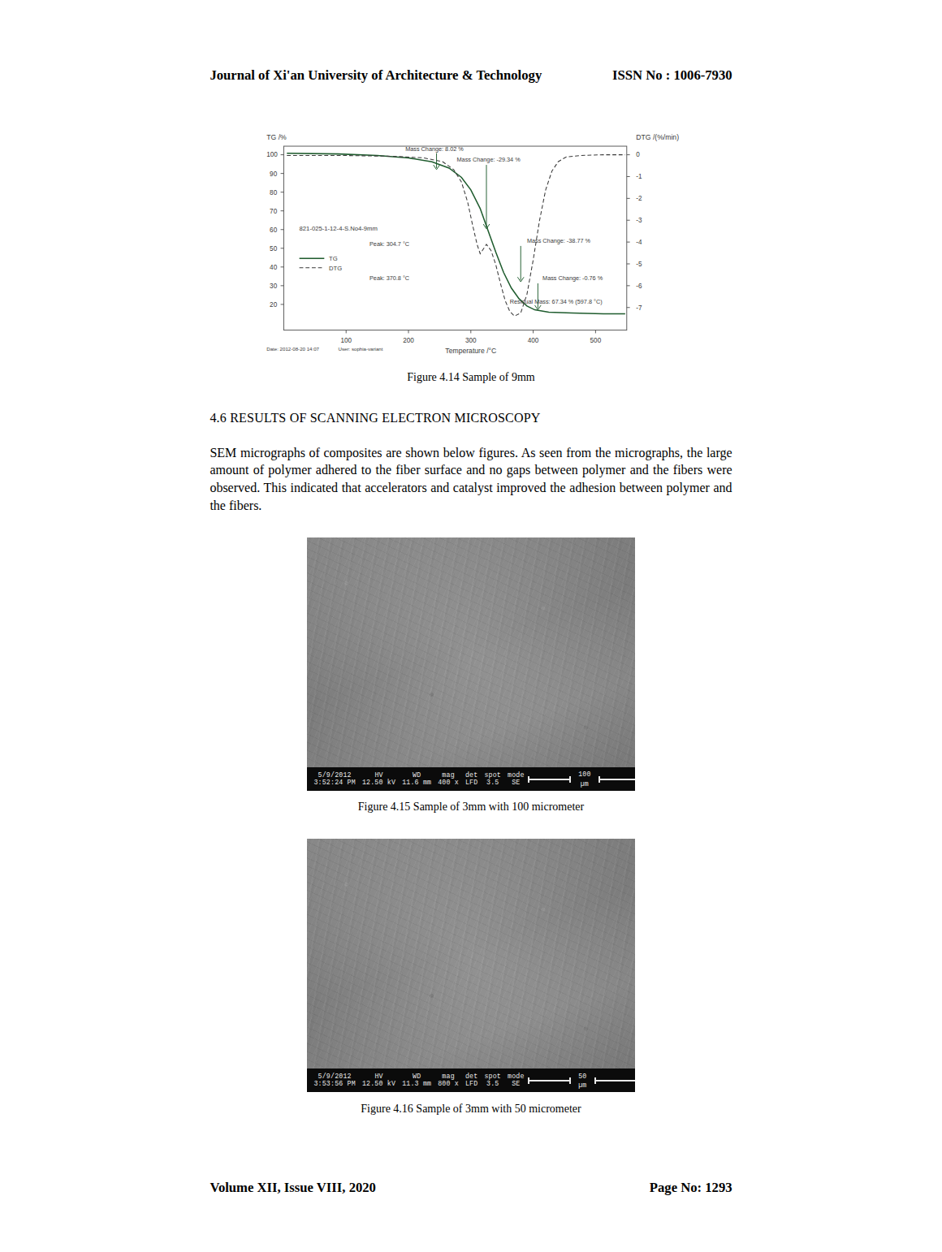Journal of Xi'an University of Architecture & Technology
ISSN No : 1006-7930
TG /% DTG /(%/min) 100 90 80 70 60 50 40 30 20 0 -1 -2 -3 -4 -5 -6 -7 100 200 300 400 500 Temperature /°C Mass Change: 8.02 % Mass Change: -29.34 % Mass Change: -38.77 % Mass Change: -0.76 % Residual Mass: 67.34 % (597.8 °C) Peak: 304.7 °C Peak: 370.8 °C 821-025-1-12-4-S.No4-9mm TG DTG Date: 2012-08-20 14:07 User: sophia-variant
Figure 4.14 Sample of 9mm
4.6 RESULTS OF SCANNING ELECTRON MICROSCOPY
SEM micrographs of composites are shown below figures. As seen from the micrographs, the large amount of polymer adhered to the fiber surface and no gaps between polymer and the fibers were observed. This indicated that accelerators and catalyst improved the adhesion between polymer and the fibers.
5/9/20123:52:24 PM
HV 12.50 kV
WD 11.6 mm
mag 400 x
det LFD
spot 3.5
mode SE
100 µm
Figure 4.15 Sample of 3mm with 100 micrometer
5/9/20123:53:56 PM
HV 12.50 kV
WD 11.3 mm
mag 800 x
det LFD
spot 3.5
mode SE
50 µm
Figure 4.16 Sample of 3mm with 50 micrometer
Volume XII, Issue VIII, 2020
Page No: 1293